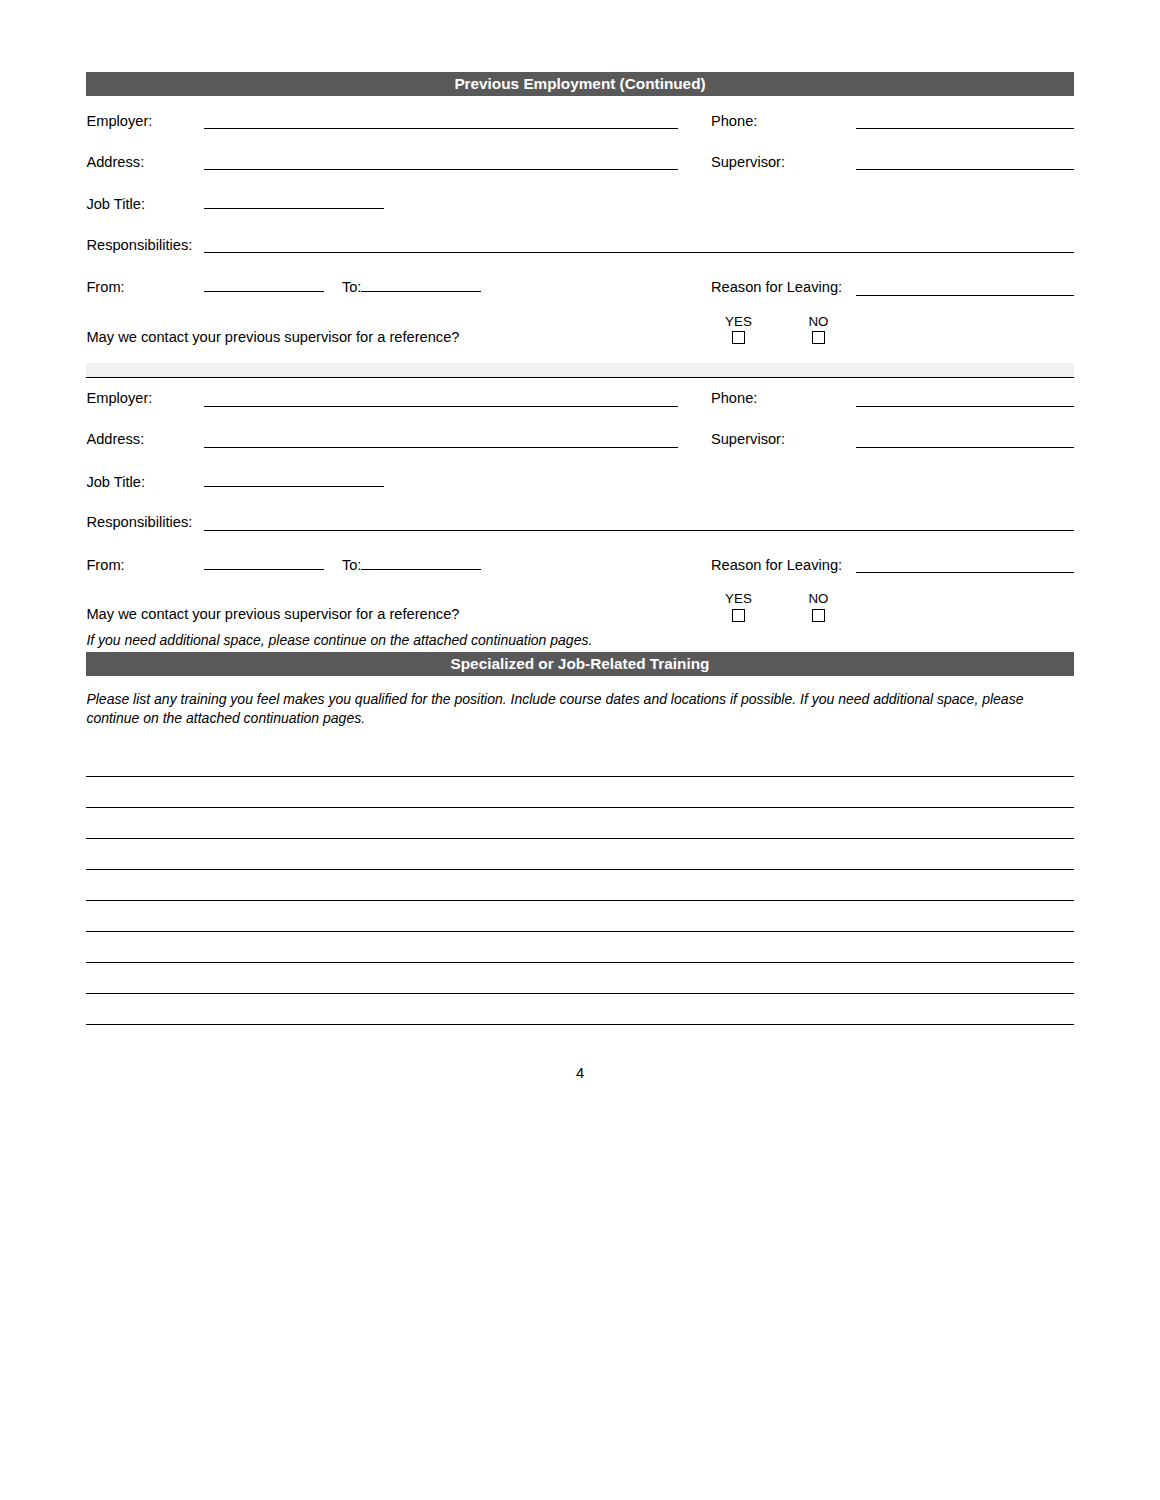Previous Employment (Continued)
| Employer: | | | Phone: | |
| Address: | | | Supervisor: | |
| Job Title: | |
| Responsibilities: | |
| From: | To: | | Reason for Leaving: | |
| May we contact your previous supervisor for a reference? | / YES / NO / |
| Employer: | | | Phone: | |
| Address: | | | Supervisor: | |
| Job Title: | |
| Responsibilities: | |
| From: | To: | | Reason for Leaving: | |
| May we contact your previous supervisor for a reference? | / YES / NO / |
If you need additional space, please continue on the attached continuation pages.
Specialized or Job-Related Training
Please list any training you feel makes you qualified for the position. Include course dates and locations if possible. If you need additional space, please continue on the attached continuation pages.
4